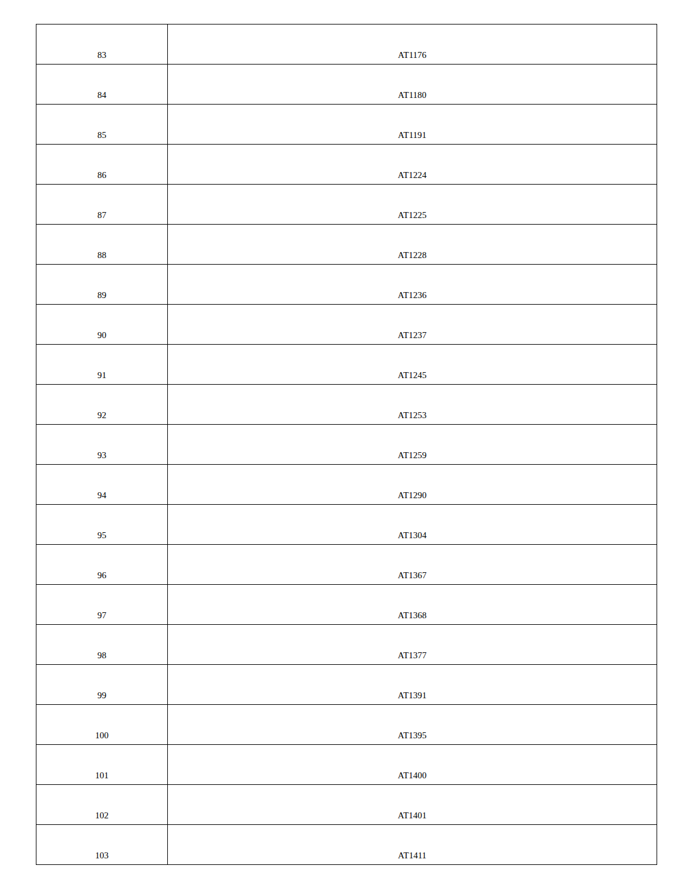| 83 | AT1176 |
| 84 | AT1180 |
| 85 | AT1191 |
| 86 | AT1224 |
| 87 | AT1225 |
| 88 | AT1228 |
| 89 | AT1236 |
| 90 | AT1237 |
| 91 | AT1245 |
| 92 | AT1253 |
| 93 | AT1259 |
| 94 | AT1290 |
| 95 | AT1304 |
| 96 | AT1367 |
| 97 | AT1368 |
| 98 | AT1377 |
| 99 | AT1391 |
| 100 | AT1395 |
| 101 | AT1400 |
| 102 | AT1401 |
| 103 | AT1411 |